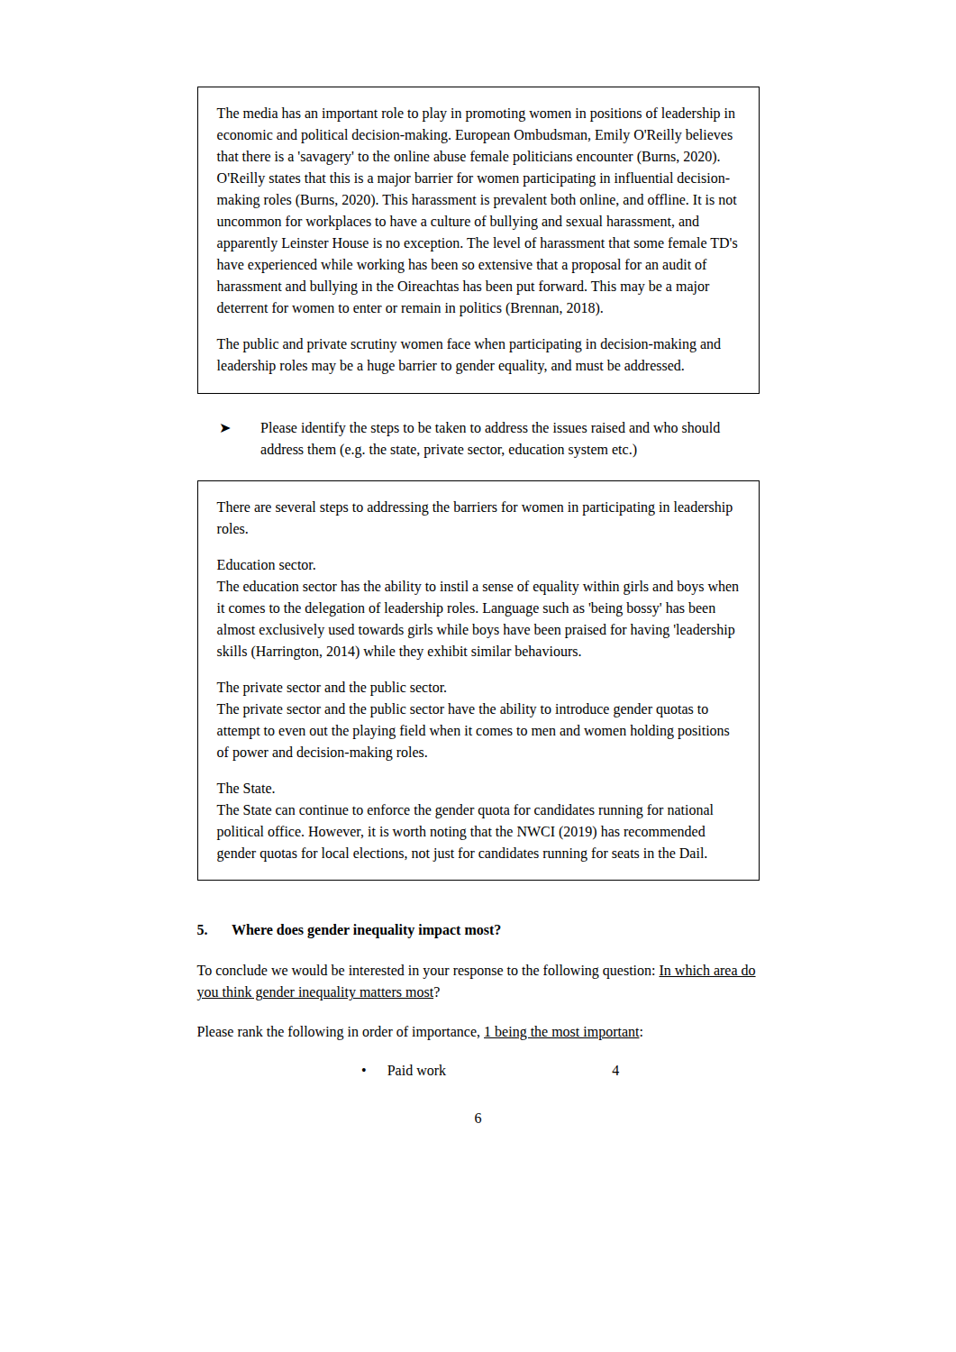The media has an important role to play in promoting women in positions of leadership in economic and political decision-making. European Ombudsman, Emily O'Reilly believes that there is a 'savagery' to the online abuse female politicians encounter (Burns, 2020). O'Reilly states that this is a major barrier for women participating in influential decision-making roles (Burns, 2020). This harassment is prevalent both online, and offline. It is not uncommon for workplaces to have a culture of bullying and sexual harassment, and apparently Leinster House is no exception. The level of harassment that some female TD's have experienced while working has been so extensive that a proposal for an audit of harassment and bullying in the Oireachtas has been put forward. This may be a major deterrent for women to enter or remain in politics (Brennan, 2018).
The public and private scrutiny women face when participating in decision-making and leadership roles may be a huge barrier to gender equality, and must be addressed.
➤ Please identify the steps to be taken to address the issues raised and who should address them (e.g. the state, private sector, education system etc.)
There are several steps to addressing the barriers for women in participating in leadership roles.
Education sector.
The education sector has the ability to instil a sense of equality within girls and boys when it comes to the delegation of leadership roles. Language such as 'being bossy' has been almost exclusively used towards girls while boys have been praised for having 'leadership skills (Harrington, 2014) while they exhibit similar behaviours.
The private sector and the public sector.
The private sector and the public sector have the ability to introduce gender quotas to attempt to even out the playing field when it comes to men and women holding positions of power and decision-making roles.
The State.
The State can continue to enforce the gender quota for candidates running for national political office. However, it is worth noting that the NWCI (2019) has recommended gender quotas for local elections, not just for candidates running for seats in the Dail.
5. Where does gender inequality impact most?
To conclude we would be interested in your response to the following question: In which area do you think gender inequality matters most?
Please rank the following in order of importance, 1 being the most important:
•Paid work 4
6